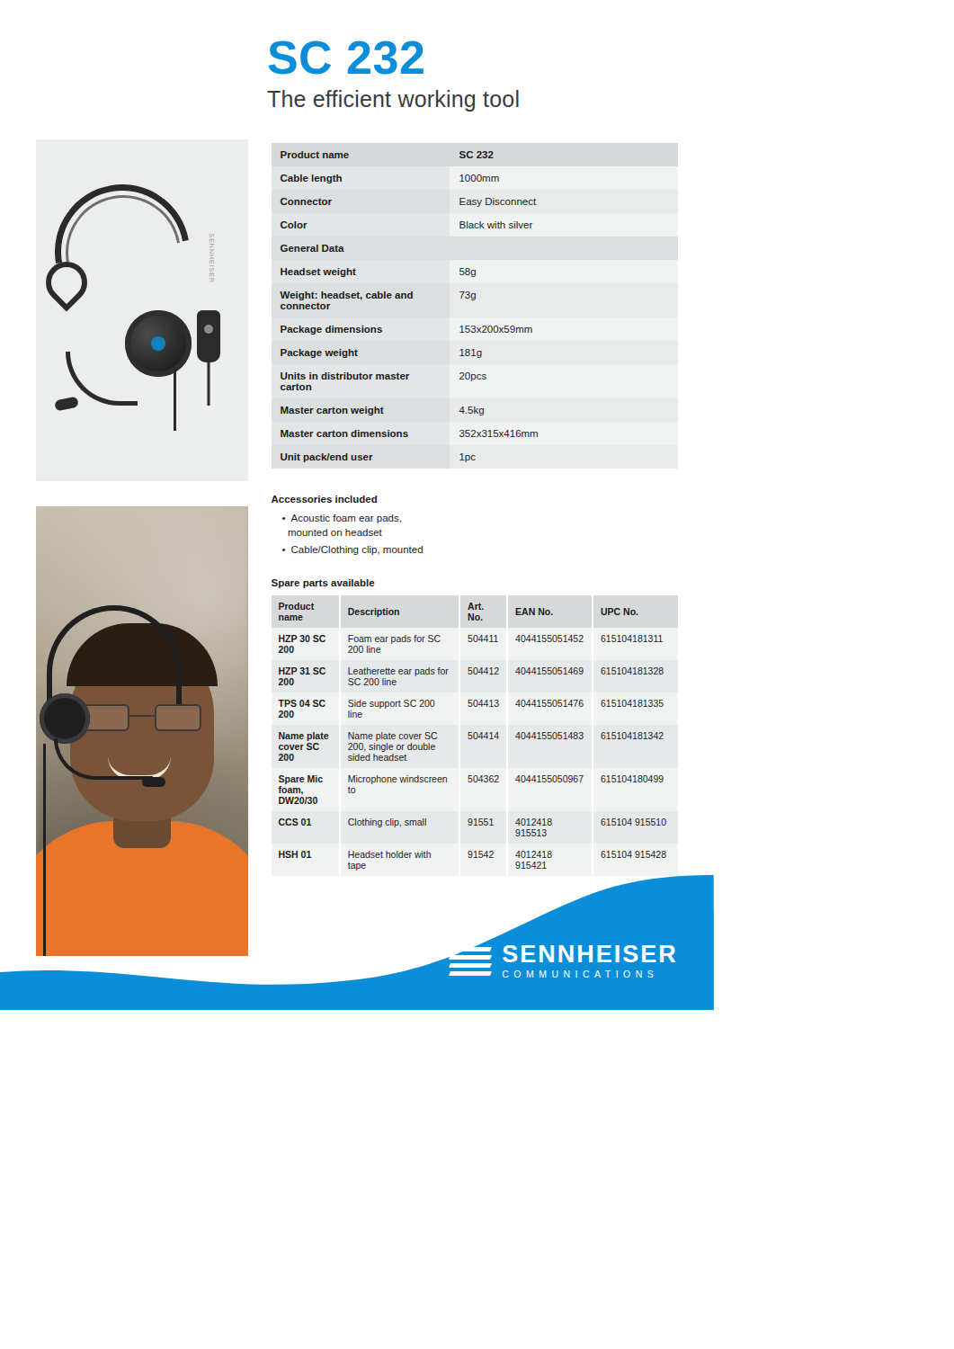SC 232
The efficient working tool
SENNHEISER
| Product name | SC 232 |
| Cable length | 1000mm |
| Connector | Easy Disconnect |
| Color | Black with silver |
| General Data | |
| Headset weight | 58g |
| Weight: headset, cable and connector | 73g |
| Package dimensions | 153x200x59mm |
| Package weight | 181g |
| Units in distributor master carton | 20pcs |
| Master carton weight | 4.5kg |
| Master carton dimensions | 352x315x416mm |
| Unit pack/end user | 1pc |
Accessories included
Acoustic foam ear pads,
mounted on headset
Cable/Clothing clip, mounted
Spare parts available
| Product name | Description | Art. No. | EAN No. | UPC No. |
| --- | --- | --- | --- | --- |
| HZP 30 SC 200 | Foam ear pads for SC 200 line | 504411 | 4044155051452 | 615104181311 |
| HZP 31 SC 200 | Leatherette ear pads for SC 200 line | 504412 | 4044155051469 | 615104181328 |
| TPS 04 SC 200 | Side support SC 200 line | 504413 | 4044155051476 | 615104181335 |
| Name plate cover SC 200 | Name plate cover SC 200, single or double sided headset | 504414 | 4044155051483 | 615104181342 |
| Spare Mic foam, DW20/30 | Microphone windscreen to | 504362 | 4044155050967 | 615104180499 |
| CCS 01 | Clothing clip, small | 91551 | 4012418 915513 | 615104 915510 |
| HSH 01 | Headset holder with tape | 91542 | 4012418 915421 | 615104 915428 |
SENNHEISER
COMMUNICATIONS